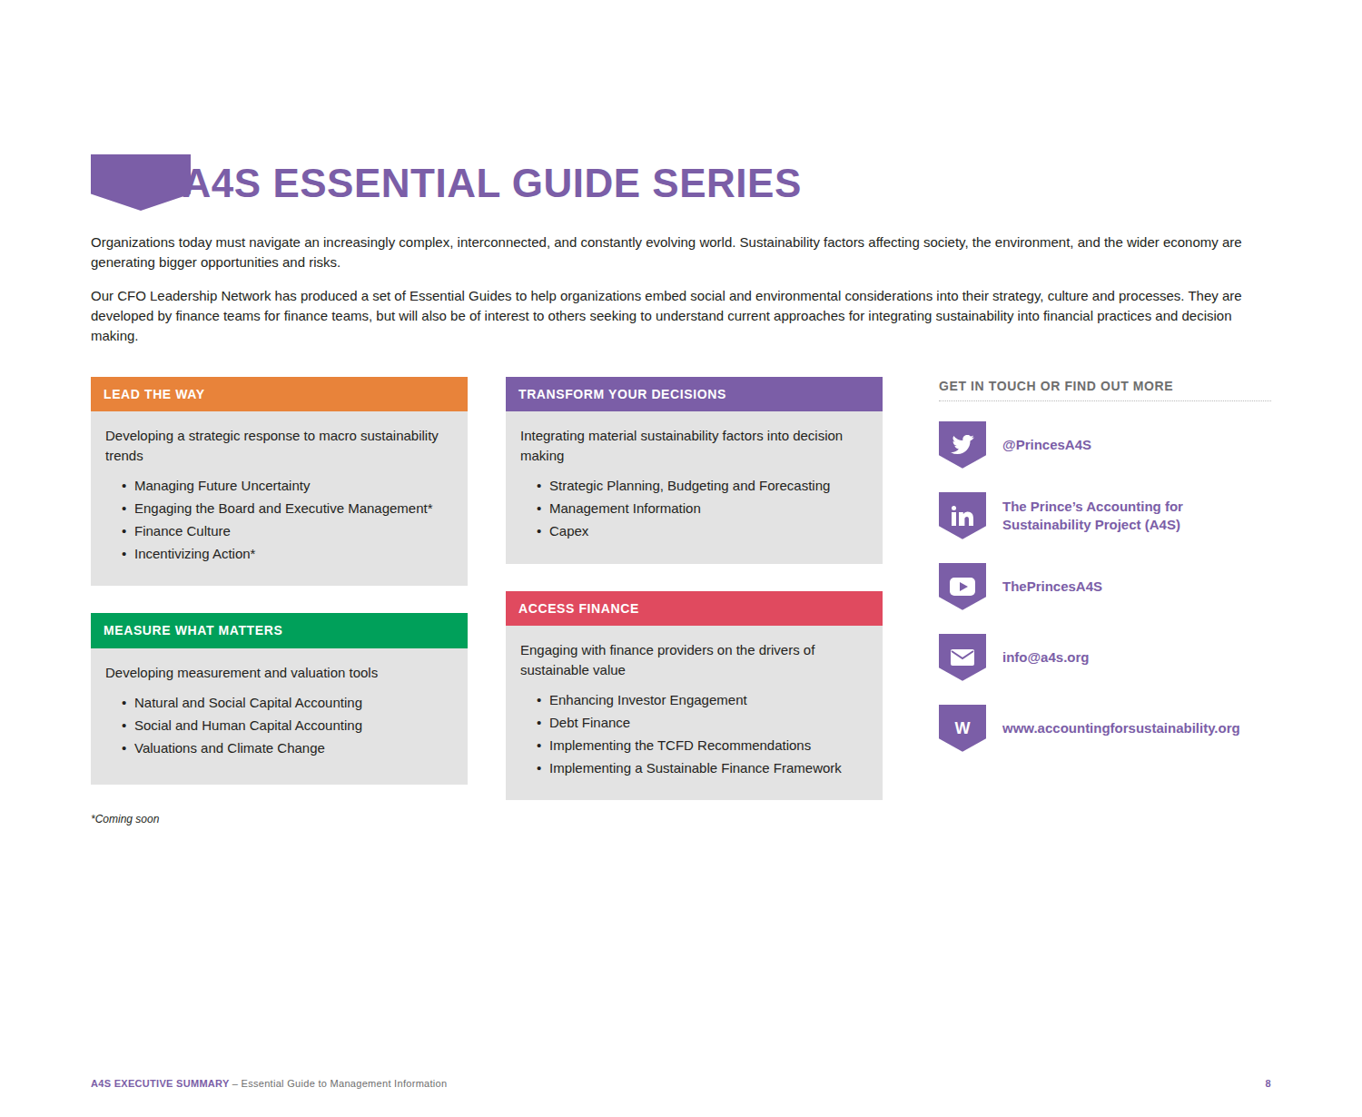THE A4S ESSENTIAL GUIDE SERIES
Organizations today must navigate an increasingly complex, interconnected, and constantly evolving world. Sustainability factors affecting society, the environment, and the wider economy are generating bigger opportunities and risks.
Our CFO Leadership Network has produced a set of Essential Guides to help organizations embed social and environmental considerations into their strategy, culture and processes. They are developed by finance teams for finance teams, but will also be of interest to others seeking to understand current approaches for integrating sustainability into financial practices and decision making.
LEAD THE WAY
Developing a strategic response to macro sustainability trends
Managing Future Uncertainty
Engaging the Board and Executive Management*
Finance Culture
Incentivizing Action*
MEASURE WHAT MATTERS
Developing measurement and valuation tools
Natural and Social Capital Accounting
Social and Human Capital Accounting
Valuations and Climate Change
*Coming soon
TRANSFORM YOUR DECISIONS
Integrating material sustainability factors into decision making
Strategic Planning, Budgeting and Forecasting
Management Information
Capex
ACCESS FINANCE
Engaging with finance providers on the drivers of sustainable value
Enhancing Investor Engagement
Debt Finance
Implementing the TCFD Recommendations
Implementing a Sustainable Finance Framework
GET IN TOUCH OR FIND OUT MORE
@PrincesA4S
The Prince’s Accounting for
Sustainability Project (A4S)
ThePrincesA4S
info@a4s.org
W
www.accountingforsustainability.org
A4S EXECUTIVE SUMMARY – Essential Guide to Management Information
8